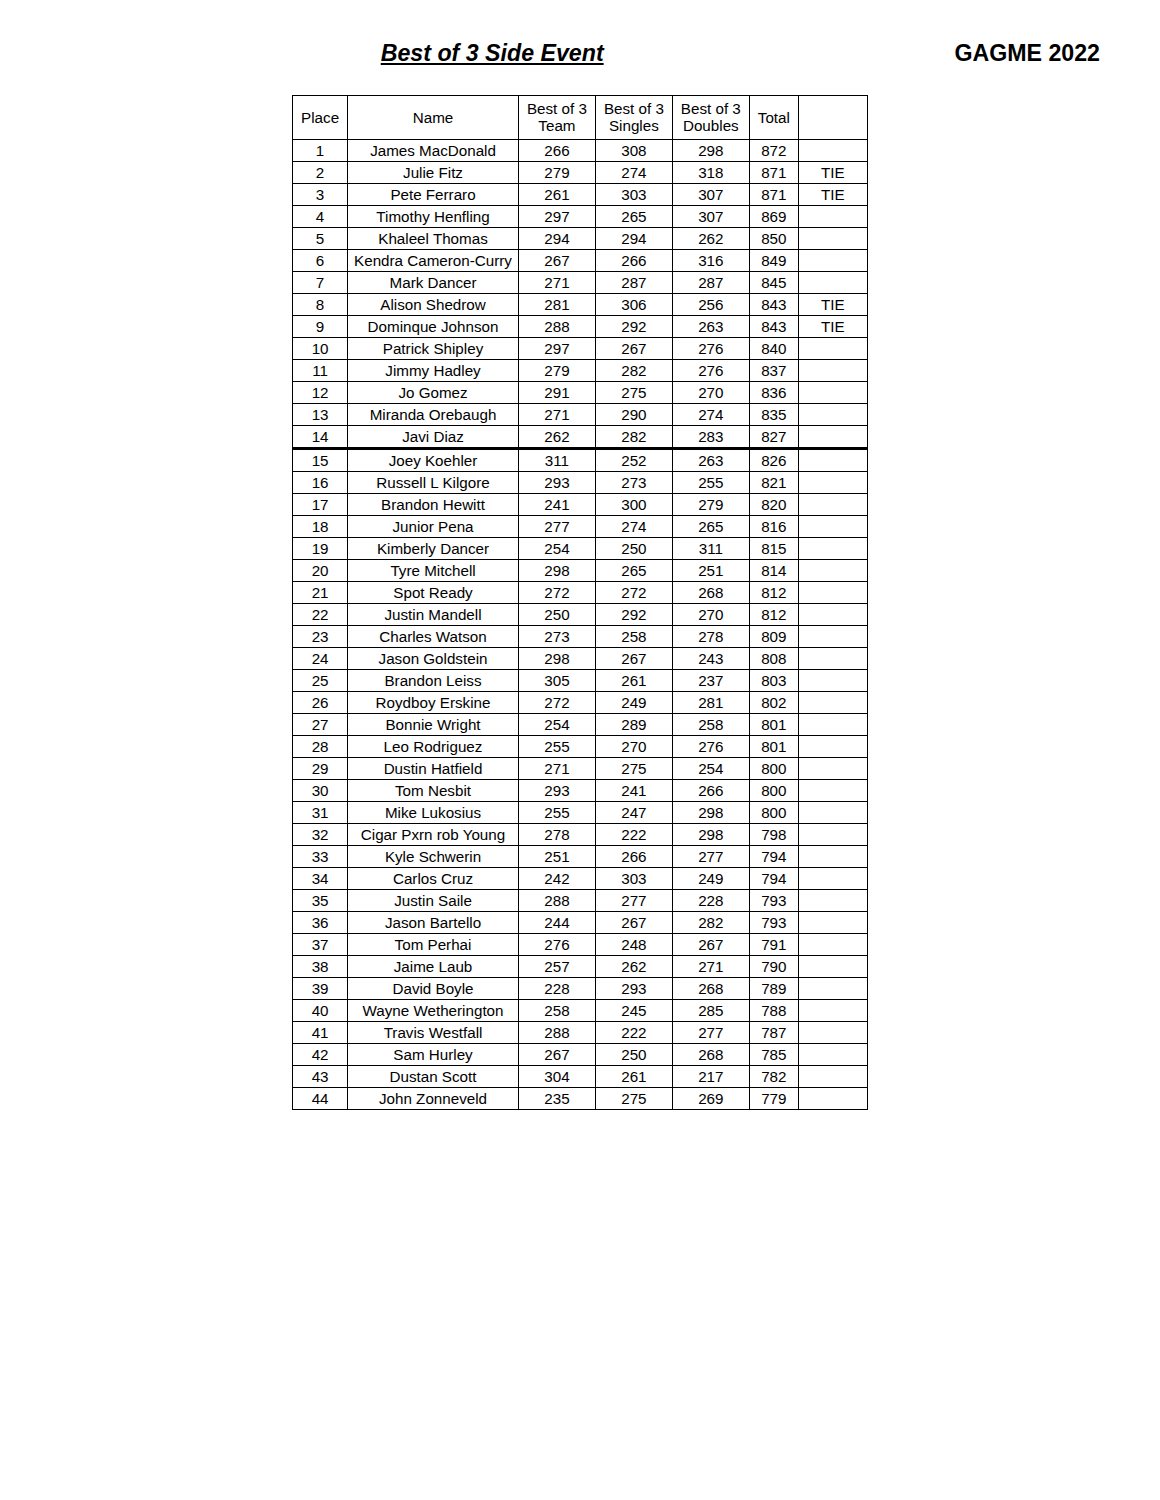Best of 3 Side Event
GAGME 2022
Best of 3 Side Event results
| Place | Name | Best of 3 Team | Best of 3 Singles | Best of 3 Doubles | Total | |
| --- | --- | --- | --- | --- | --- | --- |
| 1 | James MacDonald | 266 | 308 | 298 | 872 | |
| 2 | Julie Fitz | 279 | 274 | 318 | 871 | TIE |
| 3 | Pete Ferraro | 261 | 303 | 307 | 871 | TIE |
| 4 | Timothy Henfling | 297 | 265 | 307 | 869 | |
| 5 | Khaleel Thomas | 294 | 294 | 262 | 850 | |
| 6 | Kendra Cameron-Curry | 267 | 266 | 316 | 849 | |
| 7 | Mark Dancer | 271 | 287 | 287 | 845 | |
| 8 | Alison Shedrow | 281 | 306 | 256 | 843 | TIE |
| 9 | Dominque Johnson | 288 | 292 | 263 | 843 | TIE |
| 10 | Patrick Shipley | 297 | 267 | 276 | 840 | |
| 11 | Jimmy Hadley | 279 | 282 | 276 | 837 | |
| 12 | Jo Gomez | 291 | 275 | 270 | 836 | |
| 13 | Miranda Orebaugh | 271 | 290 | 274 | 835 | |
| 14 | Javi Diaz | 262 | 282 | 283 | 827 | |
| 15 | Joey Koehler | 311 | 252 | 263 | 826 | |
| 16 | Russell L Kilgore | 293 | 273 | 255 | 821 | |
| 17 | Brandon Hewitt | 241 | 300 | 279 | 820 | |
| 18 | Junior Pena | 277 | 274 | 265 | 816 | |
| 19 | Kimberly Dancer | 254 | 250 | 311 | 815 | |
| 20 | Tyre Mitchell | 298 | 265 | 251 | 814 | |
| 21 | Spot Ready | 272 | 272 | 268 | 812 | |
| 22 | Justin Mandell | 250 | 292 | 270 | 812 | |
| 23 | Charles Watson | 273 | 258 | 278 | 809 | |
| 24 | Jason Goldstein | 298 | 267 | 243 | 808 | |
| 25 | Brandon Leiss | 305 | 261 | 237 | 803 | |
| 26 | Roydboy Erskine | 272 | 249 | 281 | 802 | |
| 27 | Bonnie Wright | 254 | 289 | 258 | 801 | |
| 28 | Leo Rodriguez | 255 | 270 | 276 | 801 | |
| 29 | Dustin Hatfield | 271 | 275 | 254 | 800 | |
| 30 | Tom Nesbit | 293 | 241 | 266 | 800 | |
| 31 | Mike Lukosius | 255 | 247 | 298 | 800 | |
| 32 | Cigar Pxrn rob Young | 278 | 222 | 298 | 798 | |
| 33 | Kyle Schwerin | 251 | 266 | 277 | 794 | |
| 34 | Carlos Cruz | 242 | 303 | 249 | 794 | |
| 35 | Justin Saile | 288 | 277 | 228 | 793 | |
| 36 | Jason Bartello | 244 | 267 | 282 | 793 | |
| 37 | Tom Perhai | 276 | 248 | 267 | 791 | |
| 38 | Jaime Laub | 257 | 262 | 271 | 790 | |
| 39 | David Boyle | 228 | 293 | 268 | 789 | |
| 40 | Wayne Wetherington | 258 | 245 | 285 | 788 | |
| 41 | Travis Westfall | 288 | 222 | 277 | 787 | |
| 42 | Sam Hurley | 267 | 250 | 268 | 785 | |
| 43 | Dustan Scott | 304 | 261 | 217 | 782 | |
| 44 | John Zonneveld | 235 | 275 | 269 | 779 | |